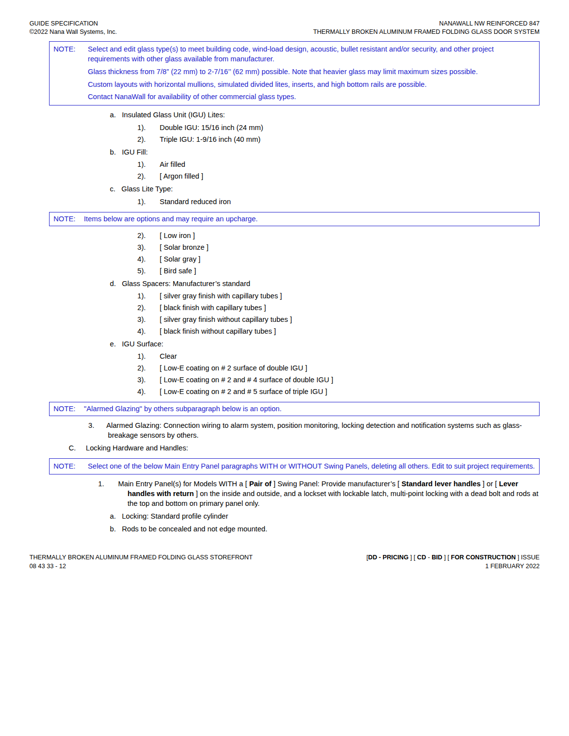GUIDE SPECIFICATION
©2022 Nana Wall Systems, Inc.
NANAWALL NW REINFORCED 847
THERMALLY BROKEN ALUMINUM FRAMED FOLDING GLASS DOOR SYSTEM
| NOTE: | Select and edit glass type(s) to meet building code, wind-load design, acoustic, bullet resistant and/or security, and other project requirements with other glass available from manufacturer. |
| | Glass thickness from 7/8” (22 mm) to 2-7/16’’ (62 mm) possible. Note that heavier glass may limit maximum sizes possible. |
| | Custom layouts with horizontal mullions, simulated divided lites, inserts, and high bottom rails are possible. |
| | Contact NanaWall for availability of other commercial glass types. |
a. Insulated Glass Unit (IGU) Lites:
1). Double IGU: 15/16 inch (24 mm)
2). Triple IGU: 1-9/16 inch (40 mm)
b. IGU Fill:
1). Air filled
2). [ Argon filled ]
c. Glass Lite Type:
1). Standard reduced iron
NOTE: Items below are options and may require an upcharge.
2). [ Low iron ]
3). [ Solar bronze ]
4). [ Solar gray ]
5). [ Bird safe ]
d. Glass Spacers: Manufacturer’s standard
1). [ silver gray finish with capillary tubes ]
2). [ black finish with capillary tubes ]
3). [ silver gray finish without capillary tubes ]
4). [ black finish without capillary tubes ]
e. IGU Surface:
1). Clear
2). [ Low-E coating on # 2 surface of double IGU ]
3). [ Low-E coating on # 2 and # 4 surface of double IGU ]
4). [ Low-E coating on # 2 and # 5 surface of triple IGU ]
NOTE:"Alarmed Glazing" by others subparagraph below is an option.
3. Alarmed Glazing: Connection wiring to alarm system, position monitoring, locking detection and notification systems such as glass-breakage sensors by others.
C. Locking Hardware and Handles:
| NOTE: | Select one of the below Main Entry Panel paragraphs WITH or WITHOUT Swing Panels, deleting all others. Edit to suit project requirements. |
1. Main Entry Panel(s) for Models WITH a [ Pair of ] Swing Panel: Provide manufacturer’s [ Standard lever handles ] or [ Lever handles with return ] on the inside and outside, and a lockset with lockable latch, multi-point locking with a dead bolt and rods at the top and bottom on primary panel only.
a. Locking: Standard profile cylinder
b. Rods to be concealed and not edge mounted.
THERMALLY BROKEN ALUMINUM FRAMED FOLDING GLASS STOREFRONT
[DD - PRICING ] [ CD - BID ] [ FOR CONSTRUCTION ] ISSUE
08 43 33 - 12
1 FEBRUARY 2022